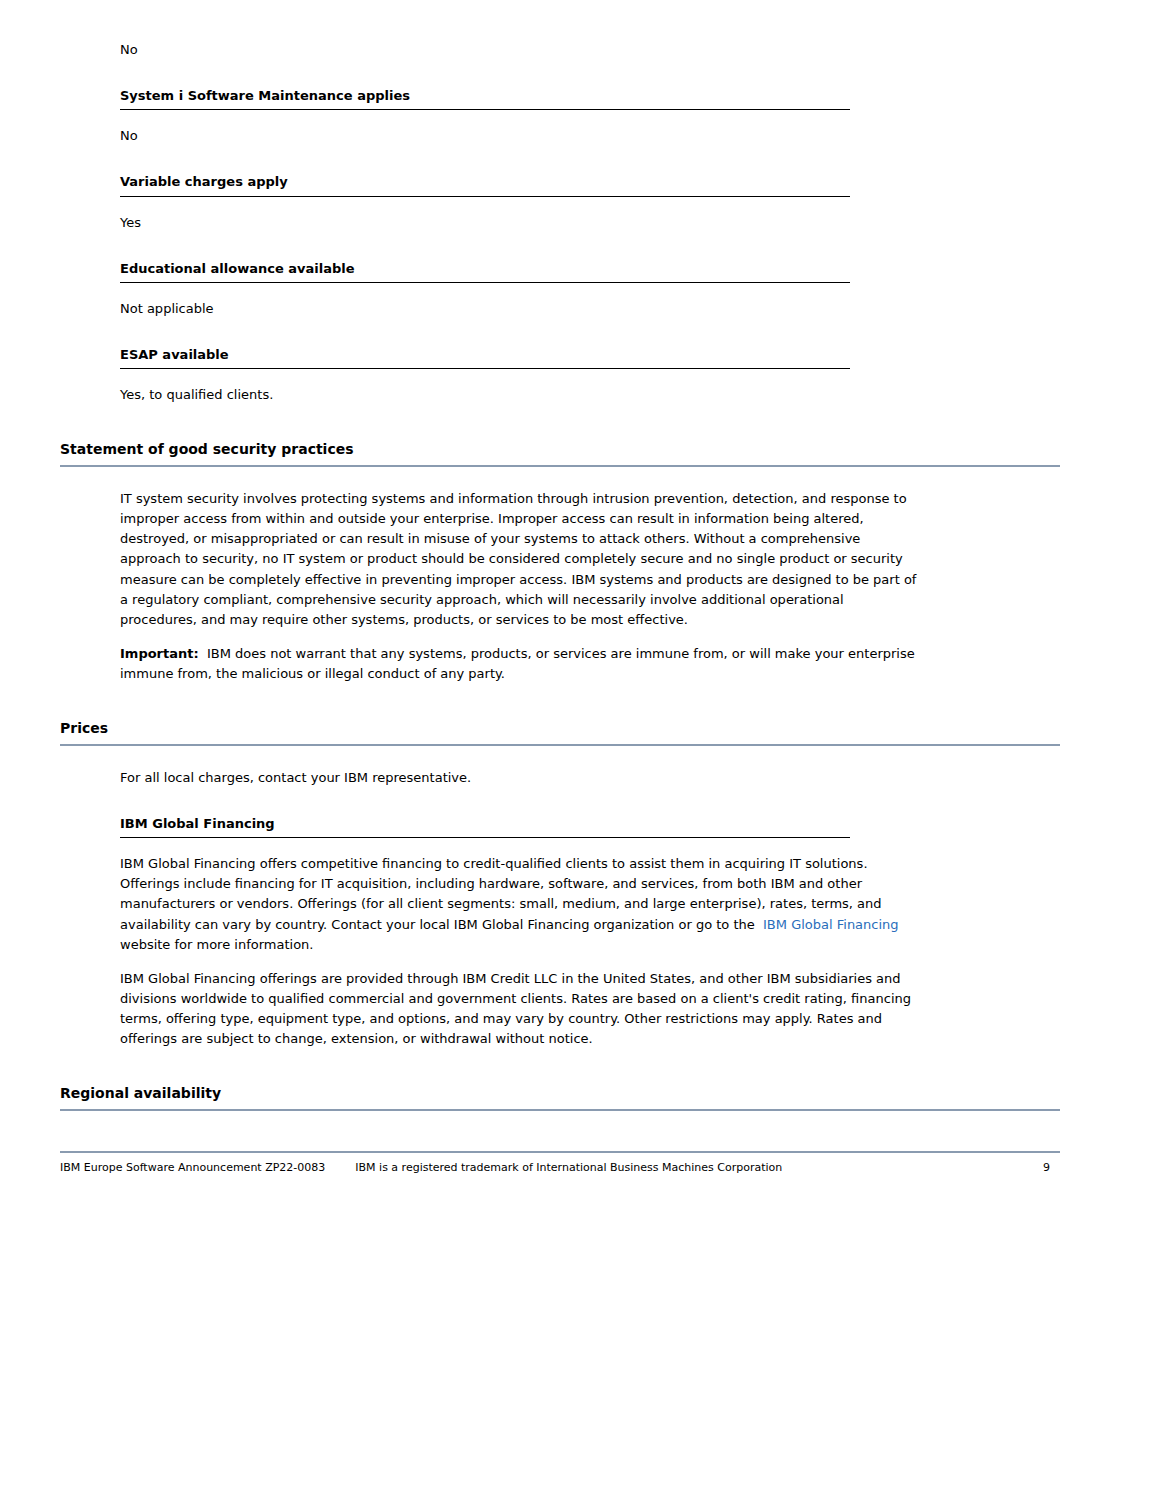No
System i Software Maintenance applies
No
Variable charges apply
Yes
Educational allowance available
Not applicable
ESAP available
Yes, to qualified clients.
Statement of good security practices
IT system security involves protecting systems and information through intrusion prevention, detection, and response to improper access from within and outside your enterprise. Improper access can result in information being altered, destroyed, or misappropriated or can result in misuse of your systems to attack others. Without a comprehensive approach to security, no IT system or product should be considered completely secure and no single product or security measure can be completely effective in preventing improper access. IBM systems and products are designed to be part of a regulatory compliant, comprehensive security approach, which will necessarily involve additional operational procedures, and may require other systems, products, or services to be most effective.
Important: IBM does not warrant that any systems, products, or services are immune from, or will make your enterprise immune from, the malicious or illegal conduct of any party.
Prices
For all local charges, contact your IBM representative.
IBM Global Financing
IBM Global Financing offers competitive financing to credit-qualified clients to assist them in acquiring IT solutions. Offerings include financing for IT acquisition, including hardware, software, and services, from both IBM and other manufacturers or vendors. Offerings (for all client segments: small, medium, and large enterprise), rates, terms, and availability can vary by country. Contact your local IBM Global Financing organization or go to the IBM Global Financing website for more information.
IBM Global Financing offerings are provided through IBM Credit LLC in the United States, and other IBM subsidiaries and divisions worldwide to qualified commercial and government clients. Rates are based on a client's credit rating, financing terms, offering type, equipment type, and options, and may vary by country. Other restrictions may apply. Rates and offerings are subject to change, extension, or withdrawal without notice.
Regional availability
IBM Europe Software Announcement ZP22-0083 IBM is a registered trademark of International Business Machines Corporation 9